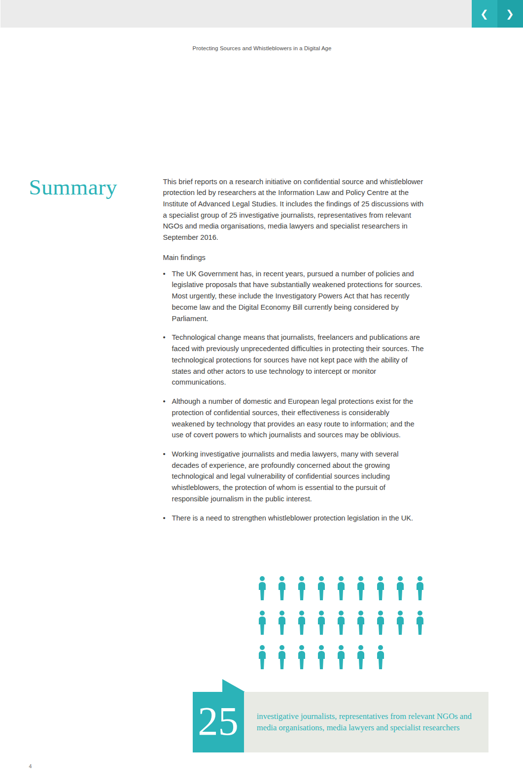❮ ❯
Protecting Sources and Whistleblowers in a Digital Age
Summary
This brief reports on a research initiative on confidential source and whistleblower protection led by researchers at the Information Law and Policy Centre at the Institute of Advanced Legal Studies. It includes the findings of 25 discussions with a specialist group of 25 investigative journalists, representatives from relevant NGOs and media organisations, media lawyers and specialist researchers in September 2016.
Main findings
The UK Government has, in recent years, pursued a number of policies and legislative proposals that have substantially weakened protections for sources. Most urgently, these include the Investigatory Powers Act that has recently become law and the Digital Economy Bill currently being considered by Parliament.
Technological change means that journalists, freelancers and publications are faced with previously unprecedented difficulties in protecting their sources. The technological protections for sources have not kept pace with the ability of states and other actors to use technology to intercept or monitor communications.
Although a number of domestic and European legal protections exist for the protection of confidential sources, their effectiveness is considerably weakened by technology that provides an easy route to information; and the use of covert powers to which journalists and sources may be oblivious.
Working investigative journalists and media lawyers, many with several decades of experience, are profoundly concerned about the growing technological and legal vulnerability of confidential sources including whistleblowers, the protection of whom is essential to the pursuit of responsible journalism in the public interest.
There is a need to strengthen whistleblower protection legislation in the UK.
25
investigative journalists, representatives from relevant NGOs and media organisations, media lawyers and specialist researchers
4